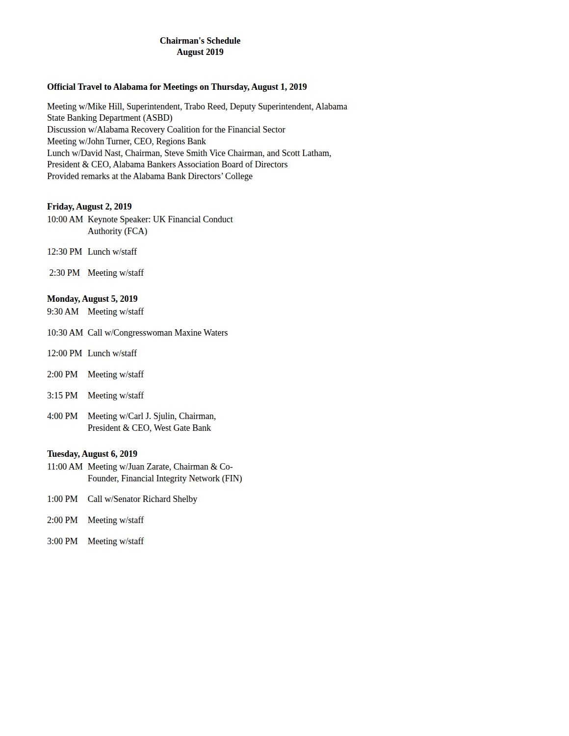Chairman's Schedule August 2019
Official Travel to Alabama for Meetings on Thursday, August 1, 2019
Meeting w/Mike Hill, Superintendent, Trabo Reed, Deputy Superintendent, Alabama State Banking Department (ASBD)
Discussion w/Alabama Recovery Coalition for the Financial Sector
Meeting w/John Turner, CEO, Regions Bank
Lunch w/David Nast, Chairman, Steve Smith Vice Chairman, and Scott Latham, President & CEO, Alabama Bankers Association Board of Directors
Provided remarks at the Alabama Bank Directors’ College
Friday, August 2, 2019
| 10:00 AM | Keynote Speaker: UK Financial Conduct Authority (FCA) |
| 12:30 PM | Lunch w/staff |
| 2:30 PM | Meeting w/staff |
Monday, August 5, 2019
| 9:30 AM | Meeting w/staff |
| 10:30 AM | Call w/Congresswoman Maxine Waters |
| 12:00 PM | Lunch w/staff |
| 2:00 PM | Meeting w/staff |
| 3:15 PM | Meeting w/staff |
| 4:00 PM | Meeting w/Carl J. Sjulin, Chairman, President & CEO, West Gate Bank |
Tuesday, August 6, 2019
| 11:00 AM | Meeting w/Juan Zarate, Chairman & Co- Founder, Financial Integrity Network (FIN) |
| 1:00 PM | Call w/Senator Richard Shelby |
| 2:00 PM | Meeting w/staff |
| 3:00 PM | Meeting w/staff |